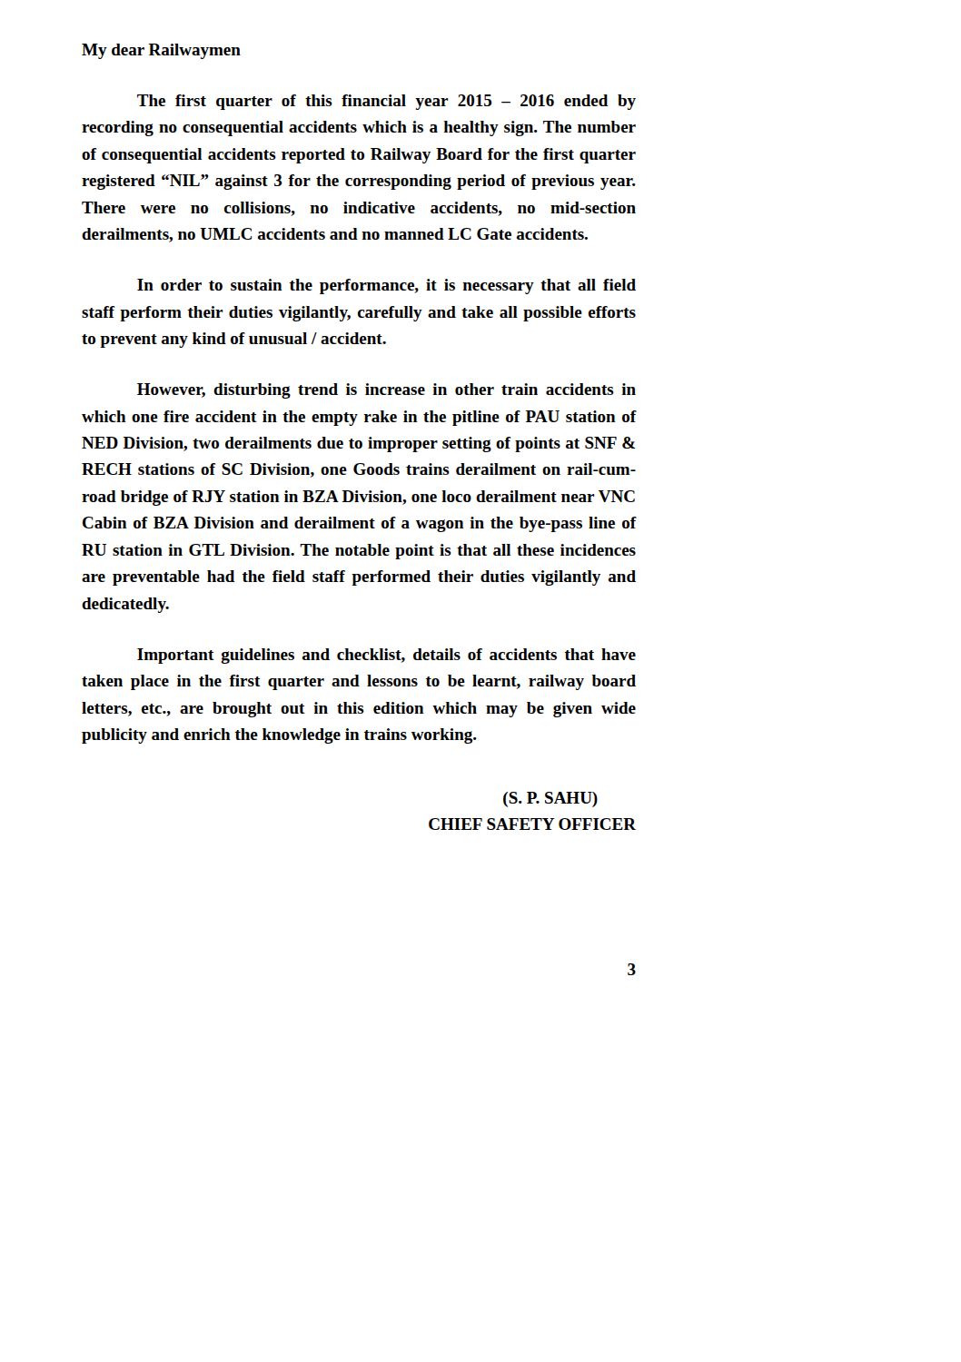My dear Railwaymen
The first quarter of this financial year 2015 – 2016 ended by recording no consequential accidents which is a healthy sign. The number of consequential accidents reported to Railway Board for the first quarter registered “NIL” against 3 for the corresponding period of previous year. There were no collisions, no indicative accidents, no mid-section derailments, no UMLC accidents and no manned LC Gate accidents.
In order to sustain the performance, it is necessary that all field staff perform their duties vigilantly, carefully and take all possible efforts to prevent any kind of unusual / accident.
However, disturbing trend is increase in other train accidents in which one fire accident in the empty rake in the pitline of PAU station of NED Division, two derailments due to improper setting of points at SNF & RECH stations of SC Division, one Goods trains derailment on rail-cum-road bridge of RJY station in BZA Division, one loco derailment near VNC Cabin of BZA Division and derailment of a wagon in the bye-pass line of RU station in GTL Division. The notable point is that all these incidences are preventable had the field staff performed their duties vigilantly and dedicatedly.
Important guidelines and checklist, details of accidents that have taken place in the first quarter and lessons to be learnt, railway board letters, etc., are brought out in this edition which may be given wide publicity and enrich the knowledge in trains working.
(S. P. SAHU) CHIEF SAFETY OFFICER
3